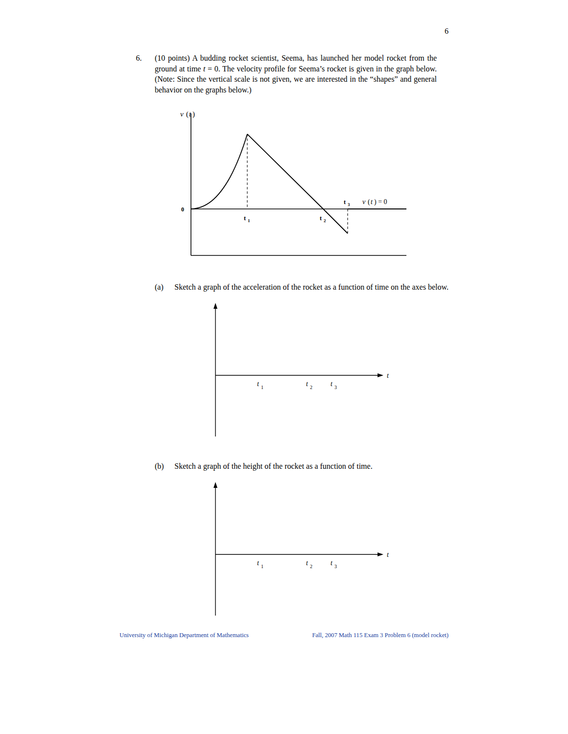6
6.
(10 points) A budding rocket scientist, Seema, has launched her model rocket from the ground at time t = 0. The velocity profile for Seema’s rocket is given in the graph below. (Note: Since the vertical scale is not given, we are interested in the “shapes” and general behavior on the graphs below.)
v ( t ) 0 t 1 t 2 t 3 v ( t ) = 0
(a)
Sketch a graph of the acceleration of the rocket as a function of time on the axes below.
t t 1 t 2 t 3
(b)
Sketch a graph of the height of the rocket as a function of time.
t t 1 t 2 t 3
University of Michigan Department of Mathematics
Fall, 2007 Math 115 Exam 3 Problem 6 (model rocket)